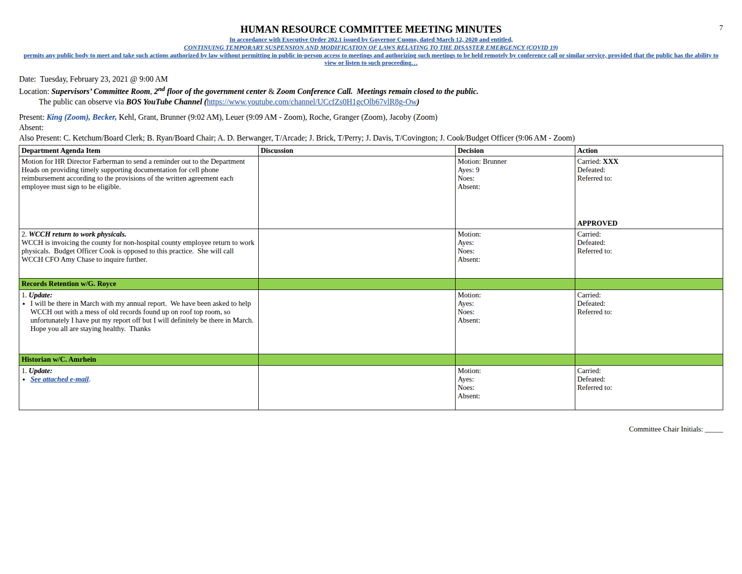7
HUMAN RESOURCE COMMITTEE MEETING MINUTES
In accordance with Executive Order 202.1 issued by Governor Cuomo, dated March 12, 2020 and entitled,
Continuing Temporary Suspension and Modification of Laws Relating to the Disaster Emergency (COVID 19)
permits any public body to meet and take such actions authorized by law without permitting in public in-person access to meetings and authorizing such meetings to be held remotely by conference call or similar service, provided that the public has the ability to view or listen to such proceeding…
Date: Tuesday, February 23, 2021 @ 9:00 AM
Location: Supervisors’ Committee Room, 2nd floor of the government center & Zoom Conference Call. Meetings remain closed to the public.
The public can observe via BOS YouTube Channel (https://www.youtube.com/channel/UCcfZs0H1gcOlb67vlR8g-Ow)
Present: King (Zoom), Becker, Kehl, Grant, Brunner (9:02 AM), Leuer (9:09 AM - Zoom), Roche, Granger (Zoom), Jacoby (Zoom)
Absent:
Also Present: C. Ketchum/Board Clerk; B. Ryan/Board Chair; A. D. Berwanger, T/Arcade; J. Brick, T/Perry; J. Davis, T/Covington; J. Cook/Budget Officer (9:06 AM - Zoom)
| Department Agenda Item | Discussion | Decision | Action |
| --- | --- | --- | --- |
| Motion for HR Director Farberman to send a reminder out to the Department Heads on providing timely supporting documentation for cell phone reimbursement according to the provisions of the written agreement each employee must sign to be eligible. | | Motion: Brunner Ayes: 9 Noes: Absent: | Carried: XXX Defeated: Referred to: APPROVED |
| 2. WCCH return to work physicals. WCCH is invoicing the county for non-hospital county employee return to work physicals. Budget Officer Cook is opposed to this practice. She will call WCCH CFO Amy Chase to inquire further. | | Motion: Ayes: Noes: Absent: | Carried: Defeated: Referred to: |
| Records Retention w/G. Royce | | | |
| 1. Update: I will be there in March with my annual report. We have been asked to help WCCH out with a mess of old records found up on roof top room, so unfortunately I have put my report off but I will definitely be there in March. Hope you all are staying healthy. Thanks | | Motion: Ayes: Noes: Absent: | Carried: Defeated: Referred to: |
| Historian w/C. Amrhein | | | |
| 1. Update: See attached e-mail . | | Motion: Ayes: Noes: Absent: | Carried: Defeated: Referred to: |
Committee Chair Initials: _____